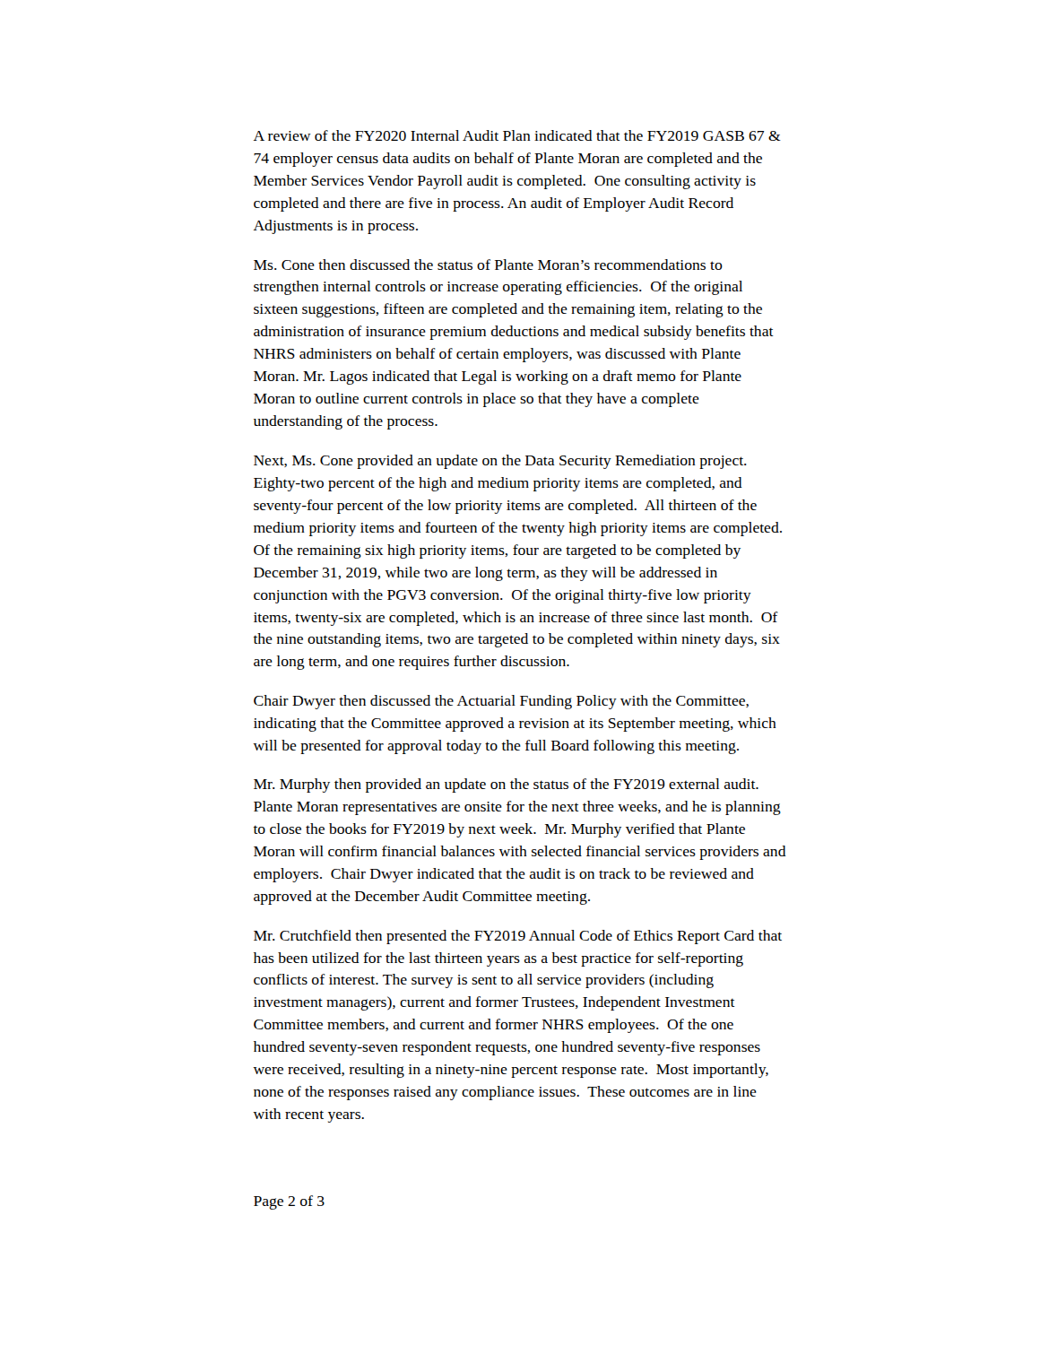A review of the FY2020 Internal Audit Plan indicated that the FY2019 GASB 67 & 74 employer census data audits on behalf of Plante Moran are completed and the Member Services Vendor Payroll audit is completed. One consulting activity is completed and there are five in process. An audit of Employer Audit Record Adjustments is in process.
Ms. Cone then discussed the status of Plante Moran’s recommendations to strengthen internal controls or increase operating efficiencies. Of the original sixteen suggestions, fifteen are completed and the remaining item, relating to the administration of insurance premium deductions and medical subsidy benefits that NHRS administers on behalf of certain employers, was discussed with Plante Moran. Mr. Lagos indicated that Legal is working on a draft memo for Plante Moran to outline current controls in place so that they have a complete understanding of the process.
Next, Ms. Cone provided an update on the Data Security Remediation project. Eighty-two percent of the high and medium priority items are completed, and seventy-four percent of the low priority items are completed. All thirteen of the medium priority items and fourteen of the twenty high priority items are completed. Of the remaining six high priority items, four are targeted to be completed by December 31, 2019, while two are long term, as they will be addressed in conjunction with the PGV3 conversion. Of the original thirty-five low priority items, twenty-six are completed, which is an increase of three since last month. Of the nine outstanding items, two are targeted to be completed within ninety days, six are long term, and one requires further discussion.
Chair Dwyer then discussed the Actuarial Funding Policy with the Committee, indicating that the Committee approved a revision at its September meeting, which will be presented for approval today to the full Board following this meeting.
Mr. Murphy then provided an update on the status of the FY2019 external audit. Plante Moran representatives are onsite for the next three weeks, and he is planning to close the books for FY2019 by next week. Mr. Murphy verified that Plante Moran will confirm financial balances with selected financial services providers and employers. Chair Dwyer indicated that the audit is on track to be reviewed and approved at the December Audit Committee meeting.
Mr. Crutchfield then presented the FY2019 Annual Code of Ethics Report Card that has been utilized for the last thirteen years as a best practice for self-reporting conflicts of interest. The survey is sent to all service providers (including investment managers), current and former Trustees, Independent Investment Committee members, and current and former NHRS employees. Of the one hundred seventy-seven respondent requests, one hundred seventy-five responses were received, resulting in a ninety-nine percent response rate. Most importantly, none of the responses raised any compliance issues. These outcomes are in line with recent years.
Page 2 of 3